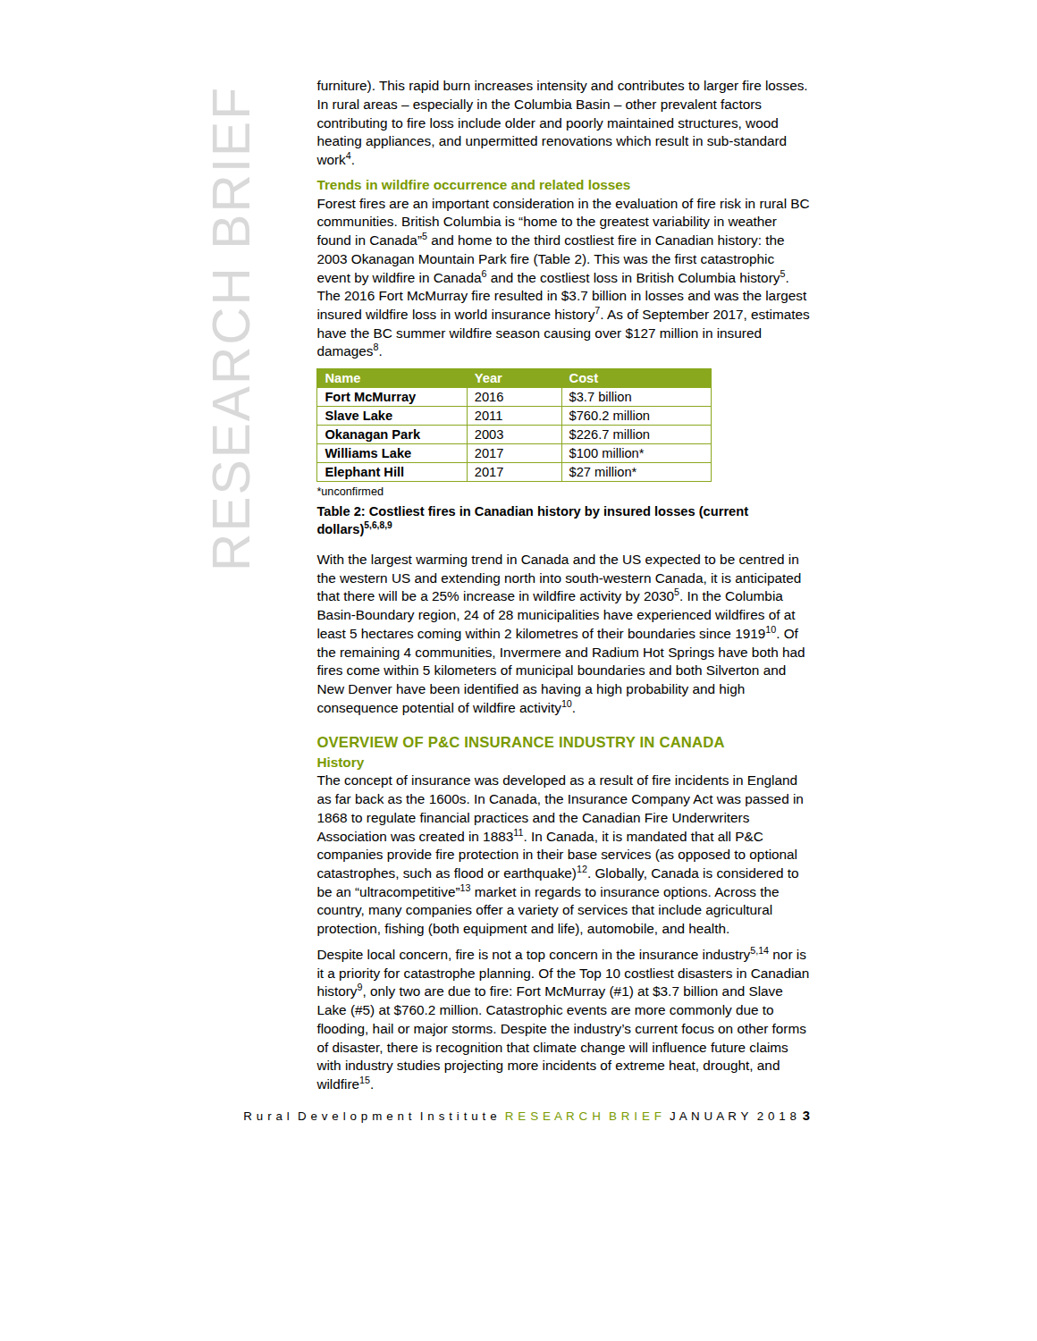RESEARCH BRIEF
furniture). This rapid burn increases intensity and contributes to larger fire losses. In rural areas – especially in the Columbia Basin – other prevalent factors contributing to fire loss include older and poorly maintained structures, wood heating appliances, and unpermitted renovations which result in sub-standard work4.
Trends in wildfire occurrence and related losses
Forest fires are an important consideration in the evaluation of fire risk in rural BC communities. British Columbia is “home to the greatest variability in weather found in Canada”5 and home to the third costliest fire in Canadian history: the 2003 Okanagan Mountain Park fire (Table 2). This was the first catastrophic event by wildfire in Canada6 and the costliest loss in British Columbia history5. The 2016 Fort McMurray fire resulted in $3.7 billion in losses and was the largest insured wildfire loss in world insurance history7. As of September 2017, estimates have the BC summer wildfire season causing over $127 million in insured damages8.
| Name | Year | Cost |
| --- | --- | --- |
| Fort McMurray | 2016 | $3.7 billion |
| Slave Lake | 2011 | $760.2 million |
| Okanagan Park | 2003 | $226.7 million |
| Williams Lake | 2017 | $100 million* |
| Elephant Hill | 2017 | $27 million* |
*unconfirmed
Table 2: Costliest fires in Canadian history by insured losses (current dollars)5,6,8,9
With the largest warming trend in Canada and the US expected to be centred in the western US and extending north into south-western Canada, it is anticipated that there will be a 25% increase in wildfire activity by 20305. In the Columbia Basin-Boundary region, 24 of 28 municipalities have experienced wildfires of at least 5 hectares coming within 2 kilometres of their boundaries since 191910. Of the remaining 4 communities, Invermere and Radium Hot Springs have both had fires come within 5 kilometers of municipal boundaries and both Silverton and New Denver have been identified as having a high probability and high consequence potential of wildfire activity10.
OVERVIEW OF P&C INSURANCE INDUSTRY IN CANADA
History
The concept of insurance was developed as a result of fire incidents in England as far back as the 1600s. In Canada, the Insurance Company Act was passed in 1868 to regulate financial practices and the Canadian Fire Underwriters Association was created in 188311. In Canada, it is mandated that all P&C companies provide fire protection in their base services (as opposed to optional catastrophes, such as flood or earthquake)12. Globally, Canada is considered to be an “ultracompetitive”13 market in regards to insurance options. Across the country, many companies offer a variety of services that include agricultural protection, fishing (both equipment and life), automobile, and health.
Despite local concern, fire is not a top concern in the insurance industry5,14 nor is it a priority for catastrophe planning. Of the Top 10 costliest disasters in Canadian history9, only two are due to fire: Fort McMurray (#1) at $3.7 billion and Slave Lake (#5) at $760.2 million. Catastrophic events are more commonly due to flooding, hail or major storms. Despite the industry’s current focus on other forms of disaster, there is recognition that climate change will influence future claims with industry studies projecting more incidents of extreme heat, drought, and wildfire15.
R u r a l D e v e l o p m e n t I n s t i t u t e R E S E A R C H B R I E F J A N U A R Y 2 0 1 83